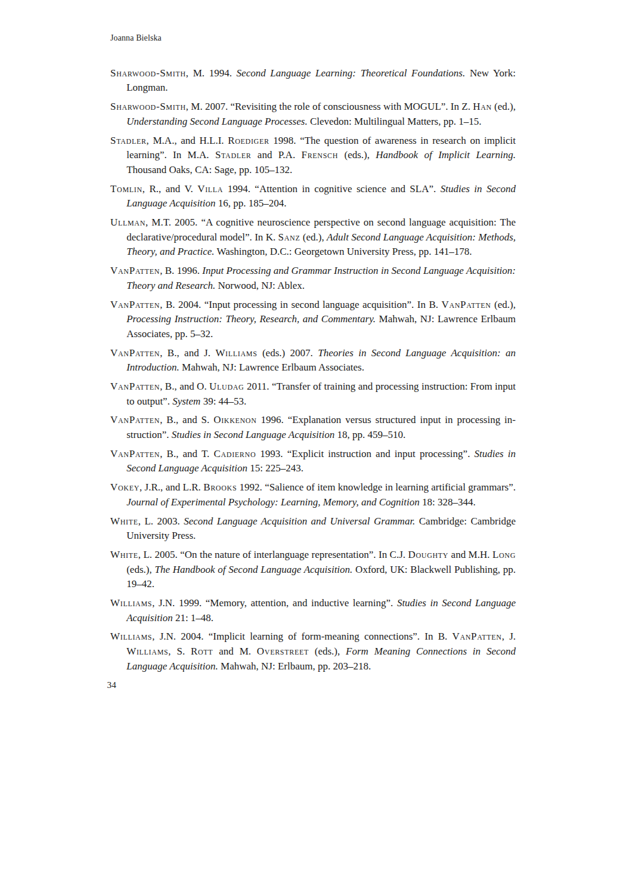Joanna Bielska
Sharwood-Smith, M. 1994. Second Language Learning: Theoretical Foundations. New York: Longman.
Sharwood-Smith, M. 2007. “Revisiting the role of consciousness with MOGUL”. In Z. Han (ed.), Understanding Second Language Processes. Clevedon: Multilingual Matters, pp. 1–15.
Stadler, M.A., and H.L.I. Roediger 1998. “The question of awareness in research on implicit learning”. In M.A. Stadler and P.A. Frensch (eds.), Handbook of Implicit Learning. Thousand Oaks, CA: Sage, pp. 105–132.
Tomlin, R., and V. Villa 1994. “Attention in cognitive science and SLA”. Studies in Second Language Acquisition 16, pp. 185–204.
Ullman, M.T. 2005. “A cognitive neuroscience perspective on second language acquisition: The declarative/procedural model”. In K. Sanz (ed.), Adult Second Language Acquisition: Methods, Theory, and Practice. Washington, D.C.: Georgetown University Press, pp. 141–178.
VanPatten, B. 1996. Input Processing and Grammar Instruction in Second Language Acquisition: Theory and Research. Norwood, NJ: Ablex.
VanPatten, B. 2004. “Input processing in second language acquisition”. In B. VanPatten (ed.), Processing Instruction: Theory, Research, and Commentary. Mahwah, NJ: Lawrence Erlbaum Associates, pp. 5–32.
VanPatten, B., and J. Williams (eds.) 2007. Theories in Second Language Acquisition: an Introduction. Mahwah, NJ: Lawrence Erlbaum Associates.
VanPatten, B., and O. Uludag 2011. “Transfer of training and processing instruction: From input to output”. System 39: 44–53.
VanPatten, B., and S. Oikkenon 1996. “Explanation versus structured input in processing instruction”. Studies in Second Language Acquisition 18, pp. 459–510.
VanPatten, B., and T. Cadierno 1993. “Explicit instruction and input processing”. Studies in Second Language Acquisition 15: 225–243.
Vokey, J.R., and L.R. Brooks 1992. “Salience of item knowledge in learning artificial grammars”. Journal of Experimental Psychology: Learning, Memory, and Cognition 18: 328–344.
White, L. 2003. Second Language Acquisition and Universal Grammar. Cambridge: Cambridge University Press.
White, L. 2005. “On the nature of interlanguage representation”. In C.J. Doughty and M.H. Long (eds.), The Handbook of Second Language Acquisition. Oxford, UK: Blackwell Publishing, pp. 19–42.
Williams, J.N. 1999. “Memory, attention, and inductive learning”. Studies in Second Language Acquisition 21: 1–48.
Williams, J.N. 2004. “Implicit learning of form-meaning connections”. In B. VanPatten, J. Williams, S. Rott and M. Overstreet (eds.), Form Meaning Connections in Second Language Acquisition. Mahwah, NJ: Erlbaum, pp. 203–218.
34